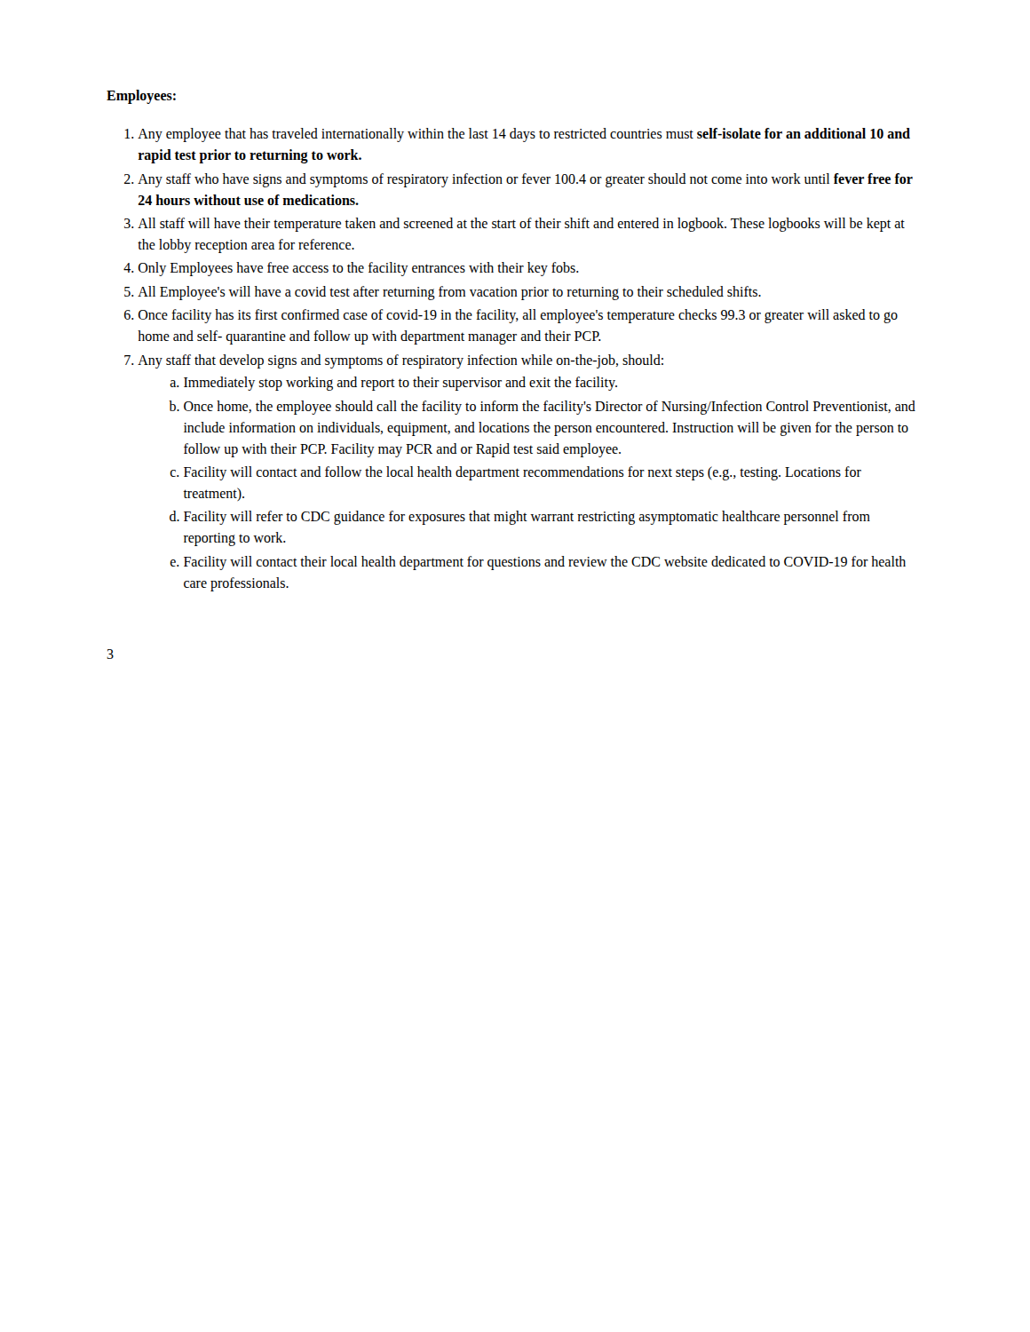Employees:
Any employee that has traveled internationally within the last 14 days to restricted countries must self-isolate for an additional 10 and rapid test prior to returning to work.
Any staff who have signs and symptoms of respiratory infection or fever 100.4 or greater should not come into work until fever free for 24 hours without use of medications.
All staff will have their temperature taken and screened at the start of their shift and entered in logbook. These logbooks will be kept at the lobby reception area for reference.
Only Employees have free access to the facility entrances with their key fobs.
All Employee's will have a covid test after returning from vacation prior to returning to their scheduled shifts.
Once facility has its first confirmed case of covid-19 in the facility, all employee's temperature checks 99.3 or greater will asked to go home and self- quarantine and follow up with department manager and their PCP.
Any staff that develop signs and symptoms of respiratory infection while on-the-job, should:
Immediately stop working and report to their supervisor and exit the facility.
Once home, the employee should call the facility to inform the facility's Director of Nursing/Infection Control Preventionist, and include information on individuals, equipment, and locations the person encountered. Instruction will be given for the person to follow up with their PCP. Facility may PCR and or Rapid test said employee.
Facility will contact and follow the local health department recommendations for next steps (e.g., testing. Locations for treatment).
Facility will refer to CDC guidance for exposures that might warrant restricting asymptomatic healthcare personnel from reporting to work.
Facility will contact their local health department for questions and review the CDC website dedicated to COVID-19 for health care professionals.
3